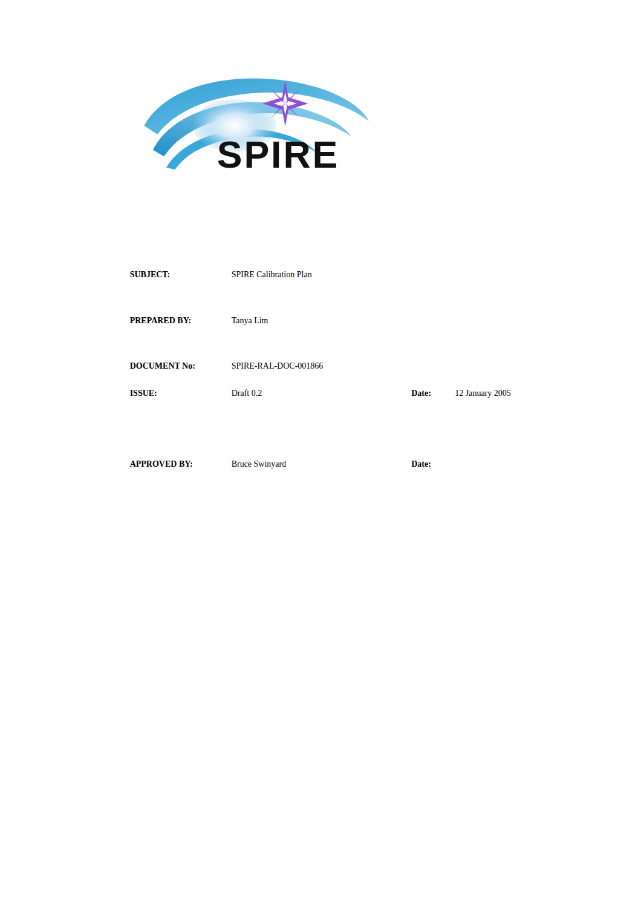SPIRE
| SUBJECT: | SPIRE Calibration Plan |
| PREPARED BY: | Tanya Lim |
| DOCUMENT No: | SPIRE-RAL-DOC-001866 |
| ISSUE: | Draft 0.2 | Date: | 12 January 2005 |
| APPROVED BY: | Bruce Swinyard | Date: |